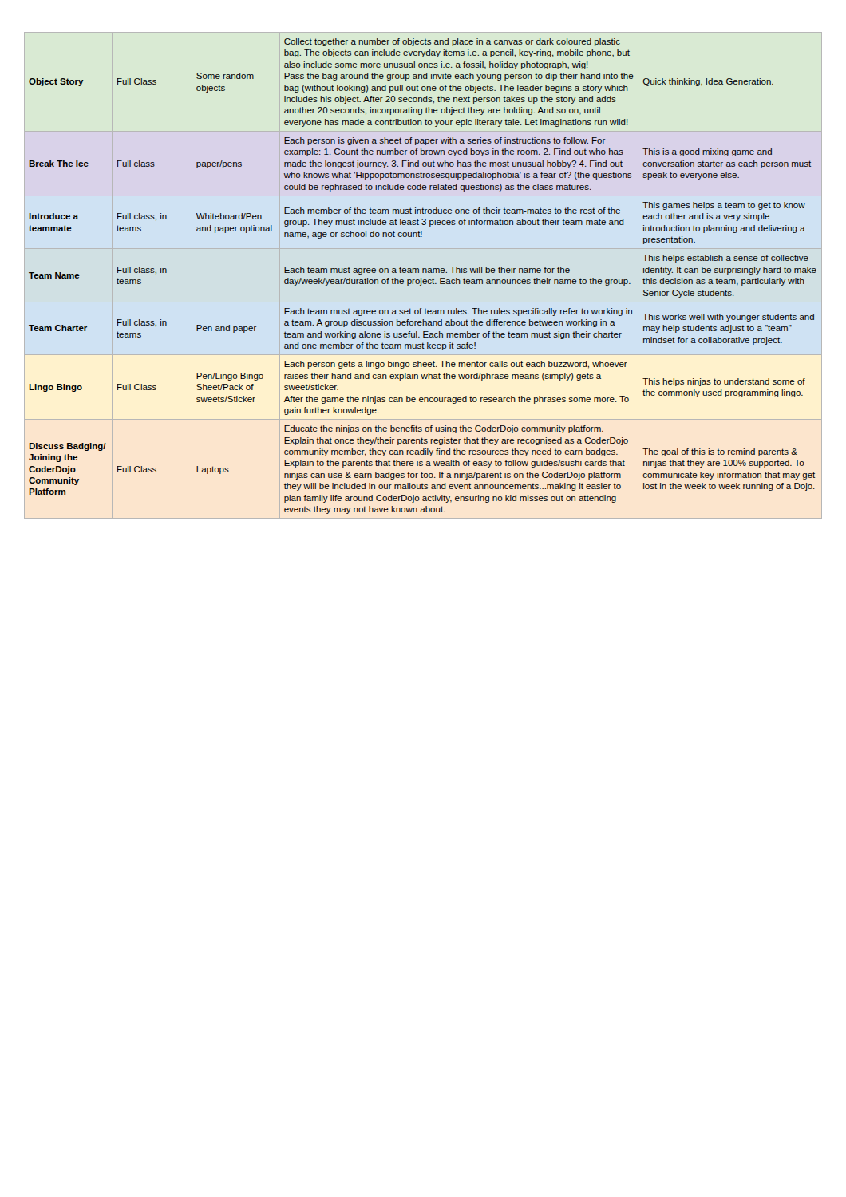| Object Story | Full Class | Some random objects | Collect together a number of objects and place in a canvas or dark coloured plastic bag. The objects can include everyday items i.e. a pencil, key-ring, mobile phone, but also include some more unusual ones i.e. a fossil, holiday photograph, wig! Pass the bag around the group and invite each young person to dip their hand into the bag (without looking) and pull out one of the objects. The leader begins a story which includes his object. After 20 seconds, the next person takes up the story and adds another 20 seconds, incorporating the object they are holding. And so on, until everyone has made a contribution to your epic literary tale. Let imaginations run wild! | Quick thinking, Idea Generation. |
| Break The Ice | Full class | paper/pens | Each person is given a sheet of paper with a series of instructions to follow. For example: 1. Count the number of brown eyed boys in the room. 2. Find out who has made the longest journey. 3. Find out who has the most unusual hobby? 4. Find out who knows what 'Hippopotomonstrosesquippedaliophobia' is a fear of? (the questions could be rephrased to include code related questions) as the class matures. | This is a good mixing game and conversation starter as each person must speak to everyone else. |
| Introduce a teammate | Full class, in teams | Whiteboard/Pen and paper optional | Each member of the team must introduce one of their team-mates to the rest of the group. They must include at least 3 pieces of information about their team-mate and name, age or school do not count! | This games helps a team to get to know each other and is a very simple introduction to planning and delivering a presentation. |
| Team Name | Full class, in teams | | Each team must agree on a team name. This will be their name for the day/week/year/duration of the project. Each team announces their name to the group. | This helps establish a sense of collective identity. It can be surprisingly hard to make this decision as a team, particularly with Senior Cycle students. |
| Team Charter | Full class, in teams | Pen and paper | Each team must agree on a set of team rules. The rules specifically refer to working in a team. A group discussion beforehand about the difference between working in a team and working alone is useful. Each member of the team must sign their charter and one member of the team must keep it safe! | This works well with younger students and may help students adjust to a "team" mindset for a collaborative project. |
| Lingo Bingo | Full Class | Pen/Lingo Bingo Sheet/Pack of sweets/Sticker | Each person gets a lingo bingo sheet. The mentor calls out each buzzword, whoever raises their hand and can explain what the word/phrase means (simply) gets a sweet/sticker. After the game the ninjas can be encouraged to research the phrases some more. To gain further knowledge. | This helps ninjas to understand some of the commonly used programming lingo. |
| Discuss Badging/ Joining the CoderDojo Community Platform | Full Class | Laptops | Educate the ninjas on the benefits of using the CoderDojo community platform. Explain that once they/their parents register that they are recognised as a CoderDojo community member, they can readily find the resources they need to earn badges. Explain to the parents that there is a wealth of easy to follow guides/sushi cards that ninjas can use & earn badges for too. If a ninja/parent is on the CoderDojo platform they will be included in our mailouts and event announcements...making it easier to plan family life around CoderDojo activity, ensuring no kid misses out on attending events they may not have known about. | The goal of this is to remind parents & ninjas that they are 100% supported. To communicate key information that may get lost in the week to week running of a Dojo. |